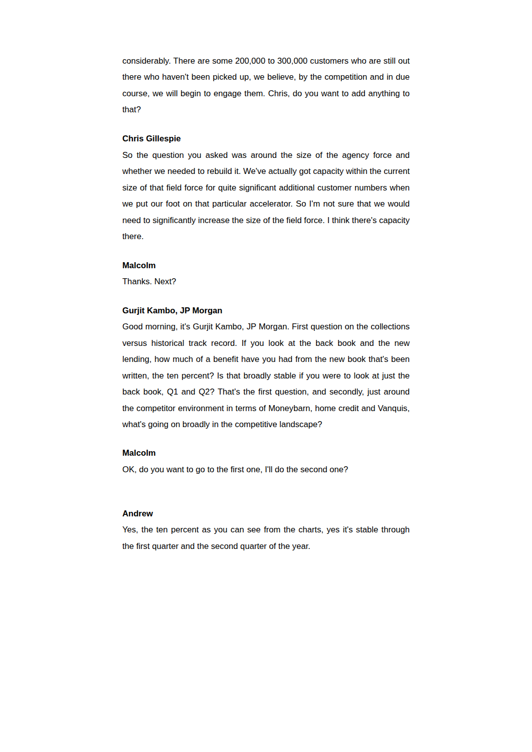considerably. There are some 200,000 to 300,000 customers who are still out there who haven't been picked up, we believe, by the competition and in due course, we will begin to engage them. Chris, do you want to add anything to that?
Chris Gillespie
So the question you asked was around the size of the agency force and whether we needed to rebuild it. We've actually got capacity within the current size of that field force for quite significant additional customer numbers when we put our foot on that particular accelerator. So I'm not sure that we would need to significantly increase the size of the field force. I think there's capacity there.
Malcolm
Thanks. Next?
Gurjit Kambo, JP Morgan
Good morning, it's Gurjit Kambo, JP Morgan. First question on the collections versus historical track record. If you look at the back book and the new lending, how much of a benefit have you had from the new book that's been written, the ten percent? Is that broadly stable if you were to look at just the back book, Q1 and Q2? That's the first question, and secondly, just around the competitor environment in terms of Moneybarn, home credit and Vanquis, what's going on broadly in the competitive landscape?
Malcolm
OK, do you want to go to the first one, I'll do the second one?
Andrew
Yes, the ten percent as you can see from the charts, yes it's stable through the first quarter and the second quarter of the year.